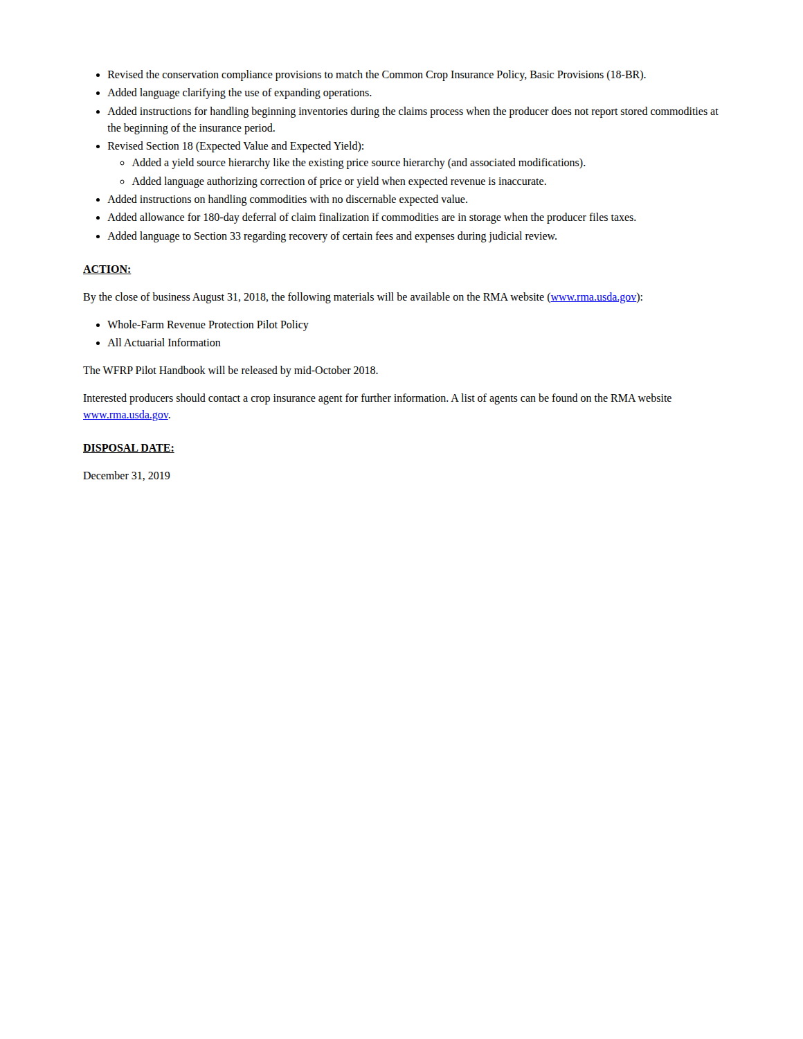Revised the conservation compliance provisions to match the Common Crop Insurance Policy, Basic Provisions (18-BR).
Added language clarifying the use of expanding operations.
Added instructions for handling beginning inventories during the claims process when the producer does not report stored commodities at the beginning of the insurance period.
Revised Section 18 (Expected Value and Expected Yield):
Added a yield source hierarchy like the existing price source hierarchy (and associated modifications).
Added language authorizing correction of price or yield when expected revenue is inaccurate.
Added instructions on handling commodities with no discernable expected value.
Added allowance for 180-day deferral of claim finalization if commodities are in storage when the producer files taxes.
Added language to Section 33 regarding recovery of certain fees and expenses during judicial review.
ACTION:
By the close of business August 31, 2018, the following materials will be available on the RMA website (www.rma.usda.gov):
Whole-Farm Revenue Protection Pilot Policy
All Actuarial Information
The WFRP Pilot Handbook will be released by mid-October 2018.
Interested producers should contact a crop insurance agent for further information. A list of agents can be found on the RMA website www.rma.usda.gov.
DISPOSAL DATE:
December 31, 2019